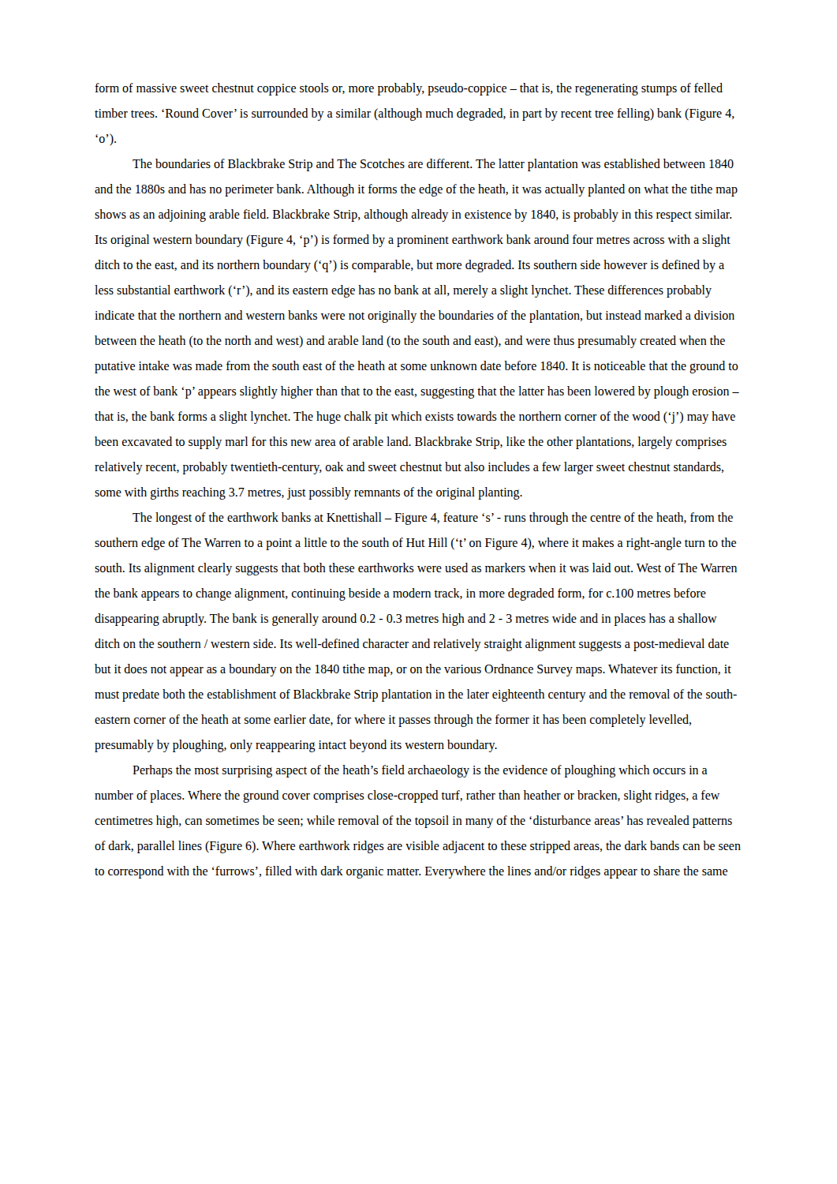form of massive sweet chestnut coppice stools or, more probably, pseudo-coppice – that is, the regenerating stumps of felled timber trees. ‘Round Cover’ is surrounded by a similar (although much degraded, in part by recent tree felling) bank (Figure 4, ‘o’).
The boundaries of Blackbrake Strip and The Scotches are different. The latter plantation was established between 1840 and the 1880s and has no perimeter bank. Although it forms the edge of the heath, it was actually planted on what the tithe map shows as an adjoining arable field. Blackbrake Strip, although already in existence by 1840, is probably in this respect similar. Its original western boundary (Figure 4, ‘p’) is formed by a prominent earthwork bank around four metres across with a slight ditch to the east, and its northern boundary (‘q’) is comparable, but more degraded. Its southern side however is defined by a less substantial earthwork (‘r’), and its eastern edge has no bank at all, merely a slight lynchet. These differences probably indicate that the northern and western banks were not originally the boundaries of the plantation, but instead marked a division between the heath (to the north and west) and arable land (to the south and east), and were thus presumably created when the putative intake was made from the south east of the heath at some unknown date before 1840. It is noticeable that the ground to the west of bank ‘p’ appears slightly higher than that to the east, suggesting that the latter has been lowered by plough erosion – that is, the bank forms a slight lynchet. The huge chalk pit which exists towards the northern corner of the wood (‘j’) may have been excavated to supply marl for this new area of arable land. Blackbrake Strip, like the other plantations, largely comprises relatively recent, probably twentieth-century, oak and sweet chestnut but also includes a few larger sweet chestnut standards, some with girths reaching 3.7 metres, just possibly remnants of the original planting.
The longest of the earthwork banks at Knettishall – Figure 4, feature ‘s’ - runs through the centre of the heath, from the southern edge of The Warren to a point a little to the south of Hut Hill (‘t’ on Figure 4), where it makes a right-angle turn to the south. Its alignment clearly suggests that both these earthworks were used as markers when it was laid out. West of The Warren the bank appears to change alignment, continuing beside a modern track, in more degraded form, for c.100 metres before disappearing abruptly. The bank is generally around 0.2 - 0.3 metres high and 2 - 3 metres wide and in places has a shallow ditch on the southern / western side. Its well-defined character and relatively straight alignment suggests a post-medieval date but it does not appear as a boundary on the 1840 tithe map, or on the various Ordnance Survey maps. Whatever its function, it must predate both the establishment of Blackbrake Strip plantation in the later eighteenth century and the removal of the south-eastern corner of the heath at some earlier date, for where it passes through the former it has been completely levelled, presumably by ploughing, only reappearing intact beyond its western boundary.
Perhaps the most surprising aspect of the heath’s field archaeology is the evidence of ploughing which occurs in a number of places. Where the ground cover comprises close-cropped turf, rather than heather or bracken, slight ridges, a few centimetres high, can sometimes be seen; while removal of the topsoil in many of the ‘disturbance areas’ has revealed patterns of dark, parallel lines (Figure 6). Where earthwork ridges are visible adjacent to these stripped areas, the dark bands can be seen to correspond with the ‘furrows’, filled with dark organic matter. Everywhere the lines and/or ridges appear to share the same